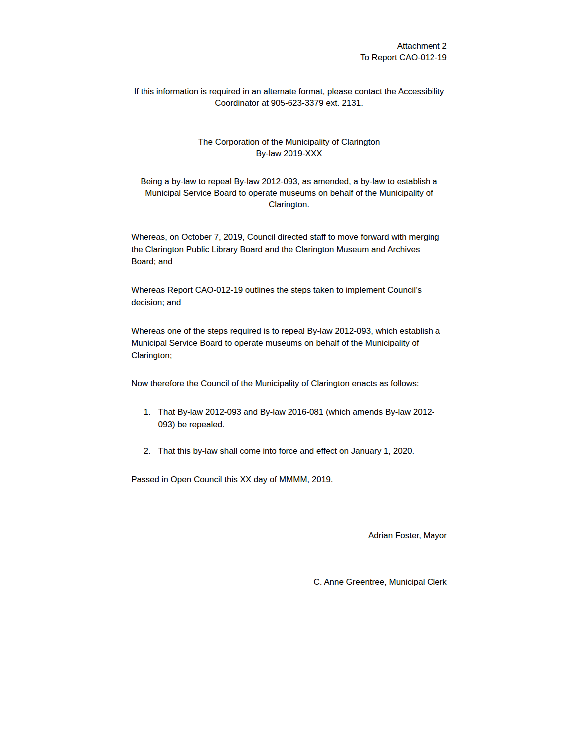Attachment 2
To Report CAO-012-19
If this information is required in an alternate format, please contact the Accessibility Coordinator at 905-623-3379 ext. 2131.
The Corporation of the Municipality of Clarington
By-law 2019-XXX
Being a by-law to repeal By-law 2012-093, as amended, a by-law to establish a Municipal Service Board to operate museums on behalf of the Municipality of Clarington.
Whereas, on October 7, 2019, Council directed staff to move forward with merging the Clarington Public Library Board and the Clarington Museum and Archives Board; and
Whereas Report CAO-012-19 outlines the steps taken to implement Council’s decision; and
Whereas one of the steps required is to repeal By-law 2012-093, which establish a Municipal Service Board to operate museums on behalf of the Municipality of Clarington;
Now therefore the Council of the Municipality of Clarington enacts as follows:
That By-law 2012-093 and By-law 2016-081 (which amends By-law 2012-093) be repealed.
That this by-law shall come into force and effect on January 1, 2020.
Passed in Open Council this XX day of MMMM, 2019.
Adrian Foster, Mayor
C. Anne Greentree, Municipal Clerk